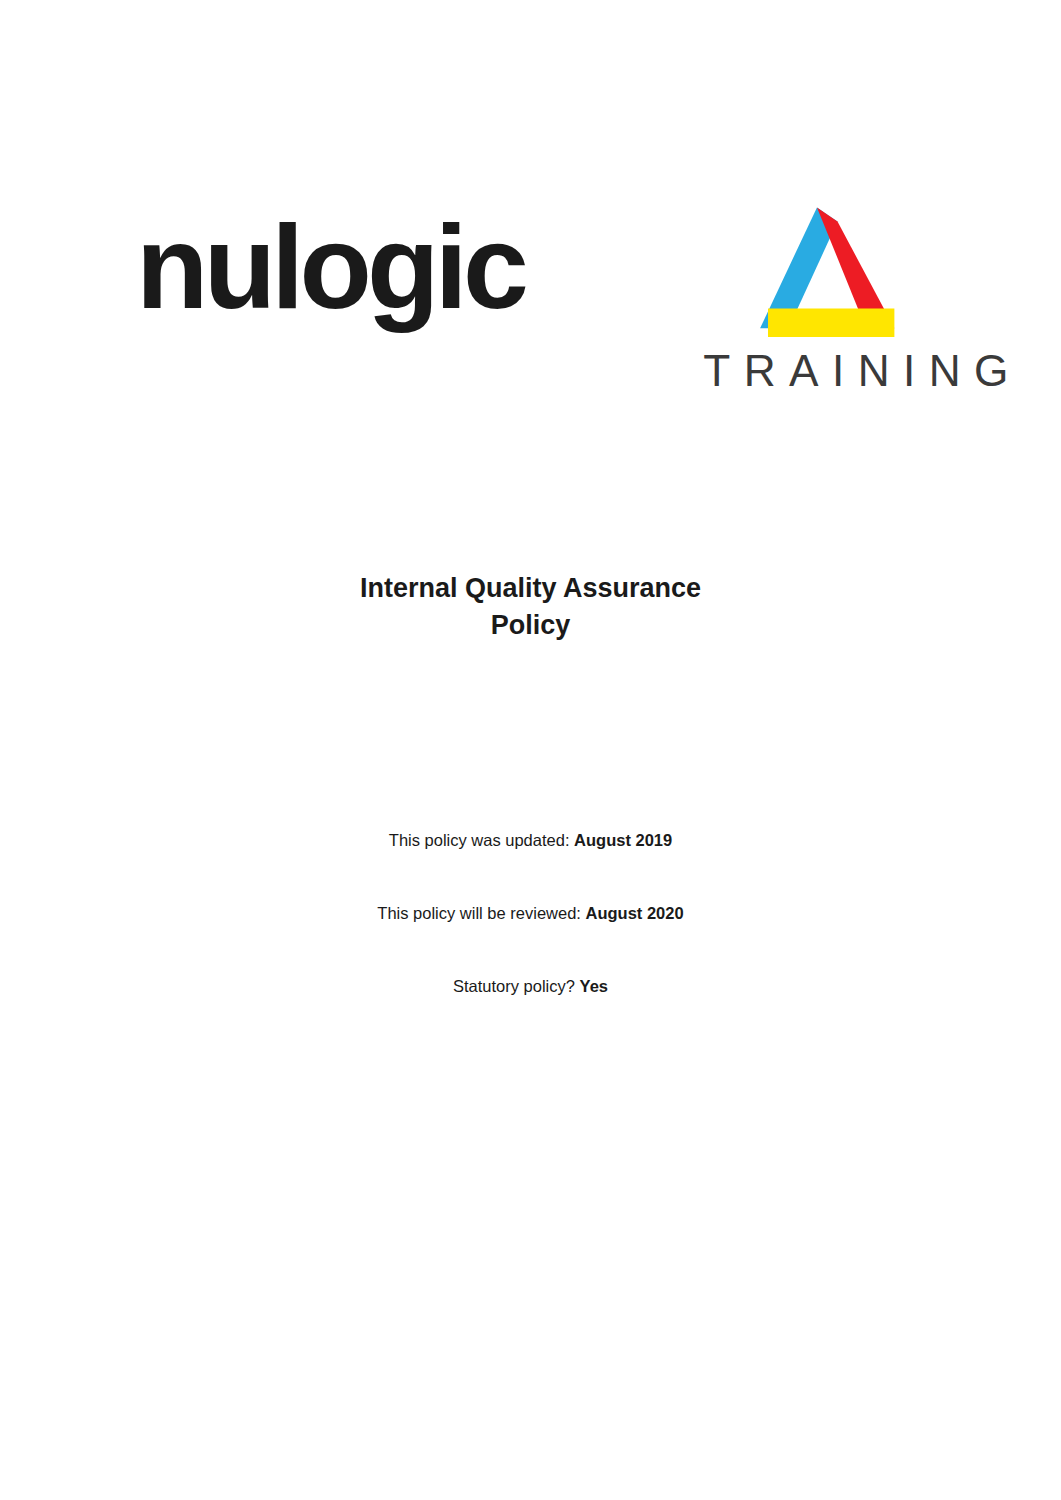nulogic TRAINING
Internal Quality Assurance
Policy
This policy was updated: August 2019
This policy will be reviewed: August 2020
Statutory policy? Yes